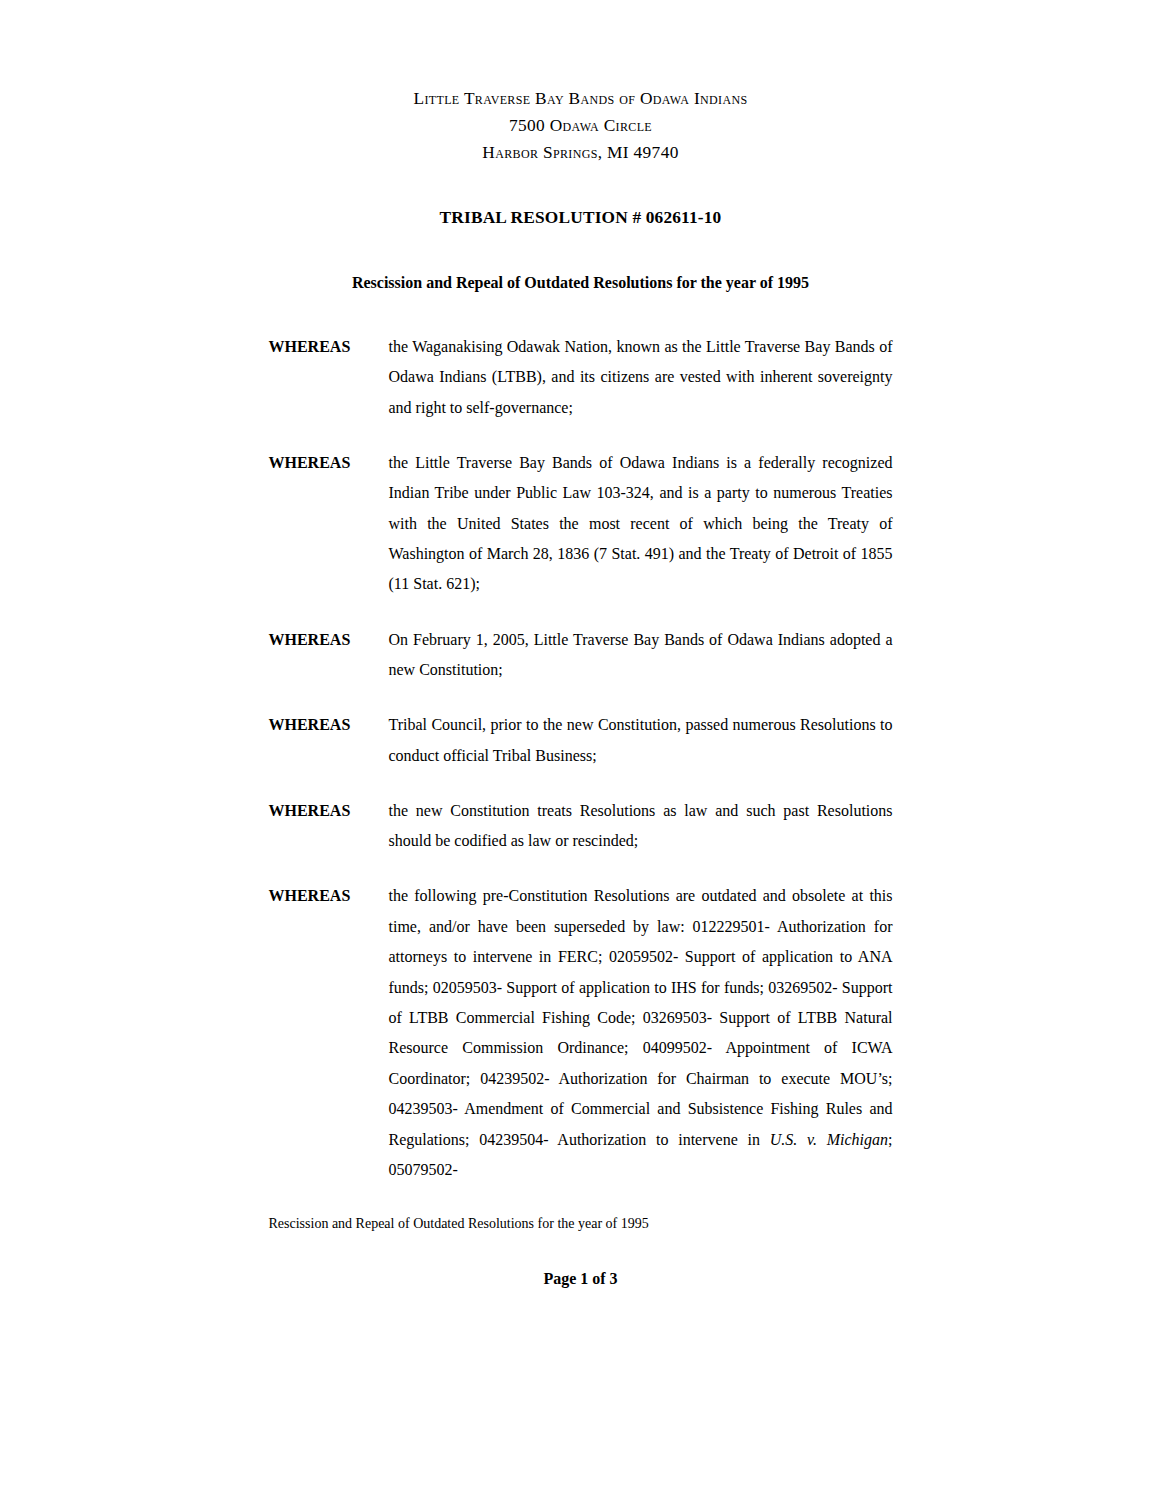Little Traverse Bay Bands of Odawa Indians
7500 Odawa Circle
Harbor Springs, MI 49740
TRIBAL RESOLUTION # 062611-10
Rescission and Repeal of Outdated Resolutions for the year of 1995
| WHEREAS | the Waganakising Odawak Nation, known as the Little Traverse Bay Bands of Odawa Indians (LTBB), and its citizens are vested with inherent sovereignty and right to self-governance; |
| WHEREAS | the Little Traverse Bay Bands of Odawa Indians is a federally recognized Indian Tribe under Public Law 103-324, and is a party to numerous Treaties with the United States the most recent of which being the Treaty of Washington of March 28, 1836 (7 Stat. 491) and the Treaty of Detroit of 1855 (11 Stat. 621); |
| WHEREAS | On February 1, 2005, Little Traverse Bay Bands of Odawa Indians adopted a new Constitution; |
| WHEREAS | Tribal Council, prior to the new Constitution, passed numerous Resolutions to conduct official Tribal Business; |
| WHEREAS | the new Constitution treats Resolutions as law and such past Resolutions should be codified as law or rescinded; |
| WHEREAS | the following pre-Constitution Resolutions are outdated and obsolete at this time, and/or have been superseded by law: 012229501- Authorization for attorneys to intervene in FERC; 02059502- Support of application to ANA funds; 02059503- Support of application to IHS for funds; 03269502- Support of LTBB Commercial Fishing Code; 03269503- Support of LTBB Natural Resource Commission Ordinance; 04099502- Appointment of ICWA Coordinator; 04239502- Authorization for Chairman to execute MOU’s; 04239503- Amendment of Commercial and Subsistence Fishing Rules and Regulations; 04239504- Authorization to intervene in U.S. v. Michigan ; 05079502- |
Rescission and Repeal of Outdated Resolutions for the year of 1995
Page 1 of 3